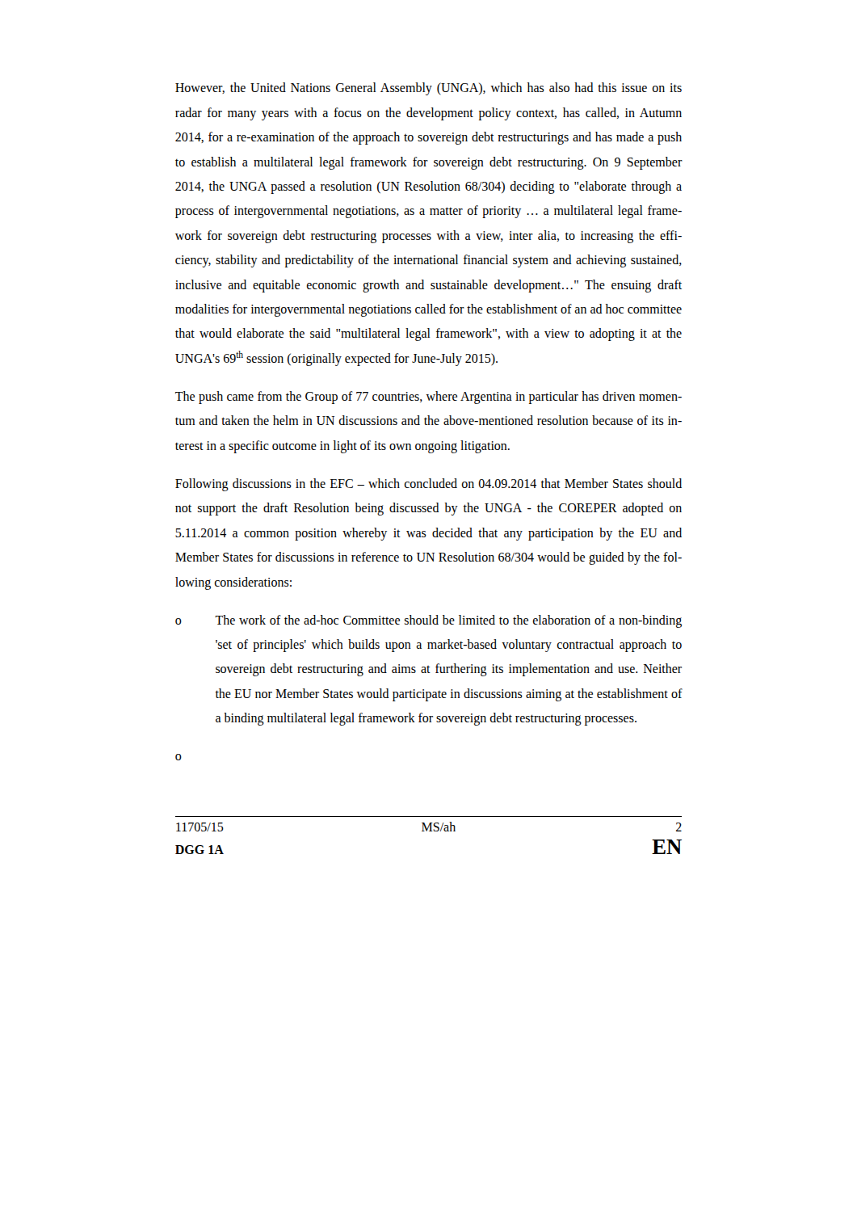However, the United Nations General Assembly (UNGA), which has also had this issue on its radar for many years with a focus on the development policy context, has called, in Autumn 2014, for a re-examination of the approach to sovereign debt restructurings and has made a push to establish a multilateral legal framework for sovereign debt restructuring. On 9 September 2014, the UNGA passed a resolution (UN Resolution 68/304) deciding to "elaborate through a process of intergovernmental negotiations, as a matter of priority … a multilateral legal framework for sovereign debt restructuring processes with a view, inter alia, to increasing the efficiency, stability and predictability of the international financial system and achieving sustained, inclusive and equitable economic growth and sustainable development…" The ensuing draft modalities for intergovernmental negotiations called for the establishment of an ad hoc committee that would elaborate the said "multilateral legal framework", with a view to adopting it at the UNGA's 69th session (originally expected for June-July 2015).
The push came from the Group of 77 countries, where Argentina in particular has driven momentum and taken the helm in UN discussions and the above-mentioned resolution because of its interest in a specific outcome in light of its own ongoing litigation.
Following discussions in the EFC – which concluded on 04.09.2014 that Member States should not support the draft Resolution being discussed by the UNGA - the COREPER adopted on 5.11.2014 a common position whereby it was decided that any participation by the EU and Member States for discussions in reference to UN Resolution 68/304 would be guided by the following considerations:
o
The work of the ad-hoc Committee should be limited to the elaboration of a non-binding 'set of principles' which builds upon a market-based voluntary contractual approach to sovereign debt restructuring and aims at furthering its implementation and use. Neither the EU nor Member States would participate in discussions aiming at the establishment of a binding multilateral legal framework for sovereign debt restructuring processes.
o
11705/15
MS/ah
2
DGG 1A
EN